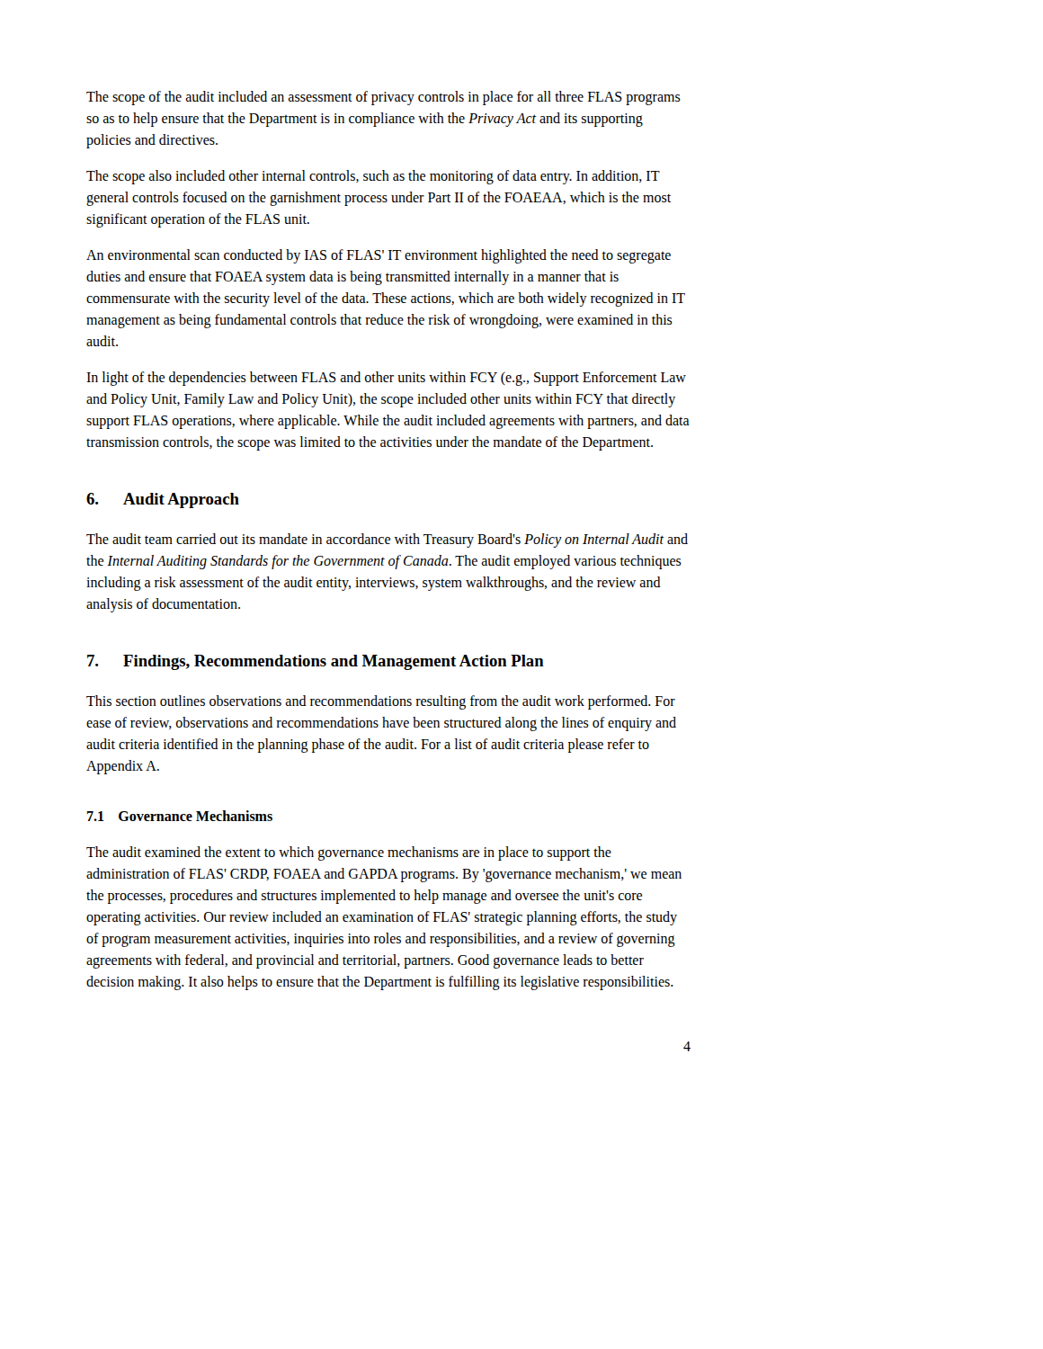The scope of the audit included an assessment of privacy controls in place for all three FLAS programs so as to help ensure that the Department is in compliance with the Privacy Act and its supporting policies and directives.
The scope also included other internal controls, such as the monitoring of data entry. In addition, IT general controls focused on the garnishment process under Part II of the FOAEAA, which is the most significant operation of the FLAS unit.
An environmental scan conducted by IAS of FLAS' IT environment highlighted the need to segregate duties and ensure that FOAEA system data is being transmitted internally in a manner that is commensurate with the security level of the data. These actions, which are both widely recognized in IT management as being fundamental controls that reduce the risk of wrongdoing, were examined in this audit.
In light of the dependencies between FLAS and other units within FCY (e.g., Support Enforcement Law and Policy Unit, Family Law and Policy Unit), the scope included other units within FCY that directly support FLAS operations, where applicable. While the audit included agreements with partners, and data transmission controls, the scope was limited to the activities under the mandate of the Department.
6. Audit Approach
The audit team carried out its mandate in accordance with Treasury Board's Policy on Internal Audit and the Internal Auditing Standards for the Government of Canada. The audit employed various techniques including a risk assessment of the audit entity, interviews, system walkthroughs, and the review and analysis of documentation.
7. Findings, Recommendations and Management Action Plan
This section outlines observations and recommendations resulting from the audit work performed. For ease of review, observations and recommendations have been structured along the lines of enquiry and audit criteria identified in the planning phase of the audit. For a list of audit criteria please refer to Appendix A.
7.1 Governance Mechanisms
The audit examined the extent to which governance mechanisms are in place to support the administration of FLAS' CRDP, FOAEA and GAPDA programs. By 'governance mechanism,' we mean the processes, procedures and structures implemented to help manage and oversee the unit's core operating activities. Our review included an examination of FLAS' strategic planning efforts, the study of program measurement activities, inquiries into roles and responsibilities, and a review of governing agreements with federal, and provincial and territorial, partners. Good governance leads to better decision making. It also helps to ensure that the Department is fulfilling its legislative responsibilities.
4